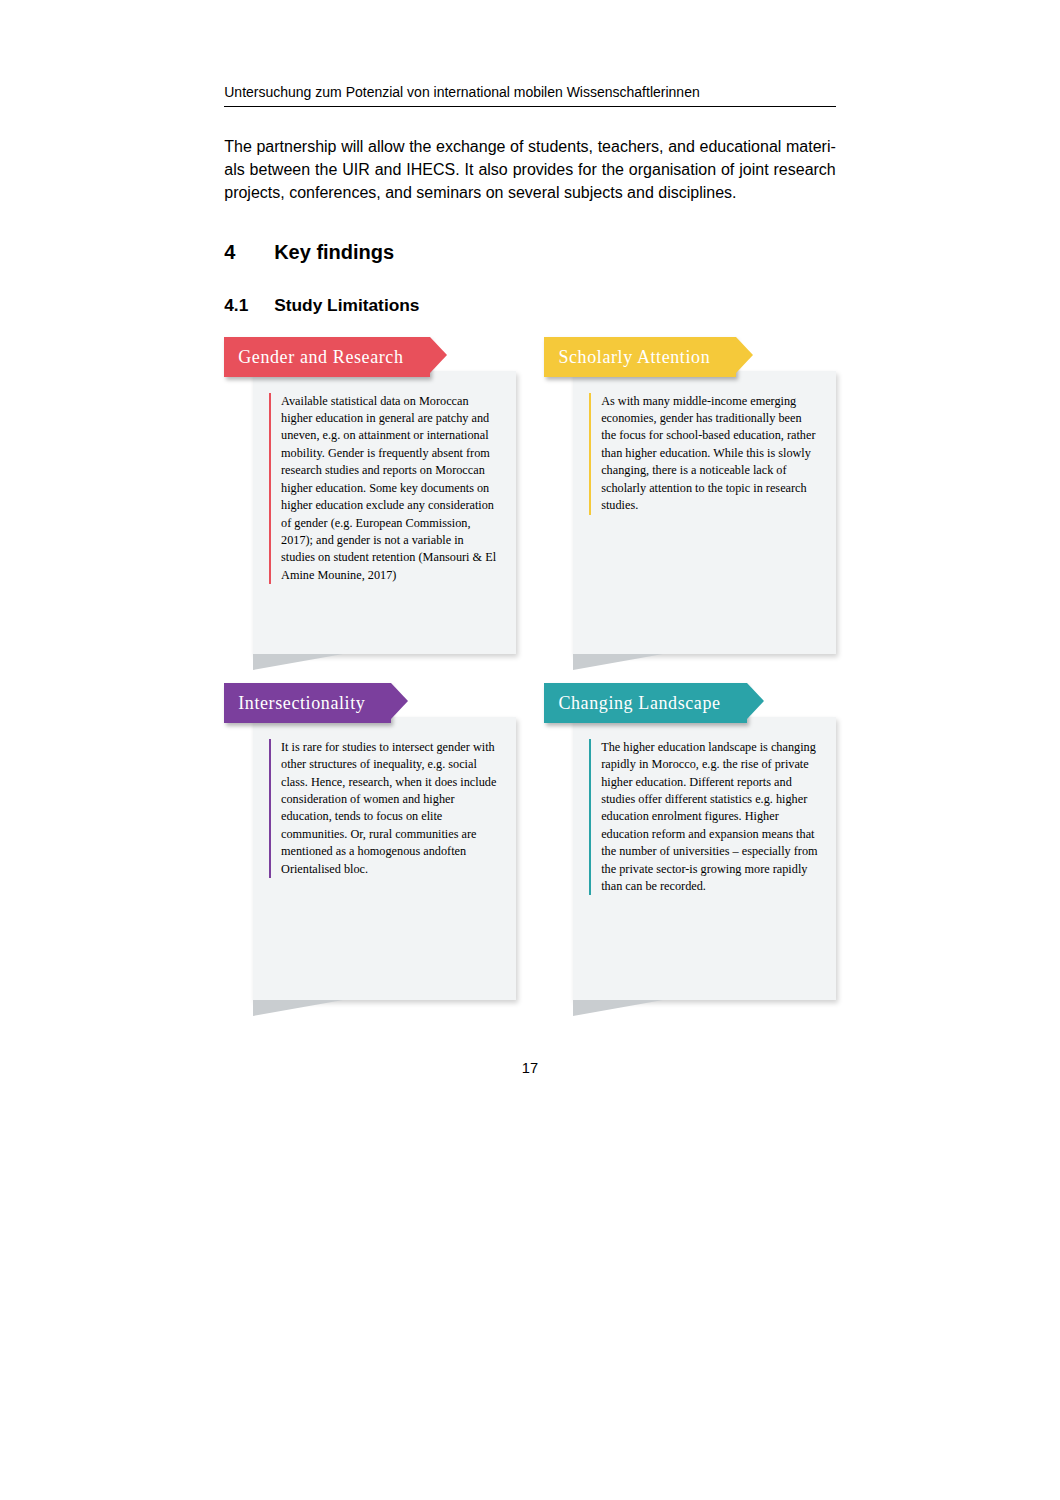Untersuchung zum Potenzial von international mobilen Wissenschaftlerinnen
The partnership will allow the exchange of students, teachers, and educational materials between the UIR and IHECS. It also provides for the organisation of joint research projects, conferences, and seminars on several subjects and disciplines.
4 Key findings
4.1 Study Limitations
Gender and Research
Available statistical data on Moroccan higher education in general are patchy and uneven, e.g. on attainment or international mobility. Gender is frequently absent from research studies and reports on Moroccan higher education. Some key documents on higher education exclude any consideration of gender (e.g. European Commission, 2017); and gender is not a variable in studies on student retention (Mansouri & El Amine Mounine, 2017)
Scholarly Attention
As with many middle-income emerging economies, gender has traditionally been the focus for school-based education, rather than higher education. While this is slowly changing, there is a noticeable lack of scholarly attention to the topic in research studies.
Intersectionality
It is rare for studies to intersect gender with other structures of inequality, e.g. social class. Hence, research, when it does include consideration of women and higher education, tends to focus on elite communities. Or, rural communities are mentioned as a homogenous andoften Orientalised bloc.
Changing Landscape
The higher education landscape is changing rapidly in Morocco, e.g. the rise of private higher education. Different reports and studies offer different statistics e.g. higher education enrolment figures. Higher education reform and expansion means that the number of universities – especially from the private sector-is growing more rapidly than can be recorded.
17